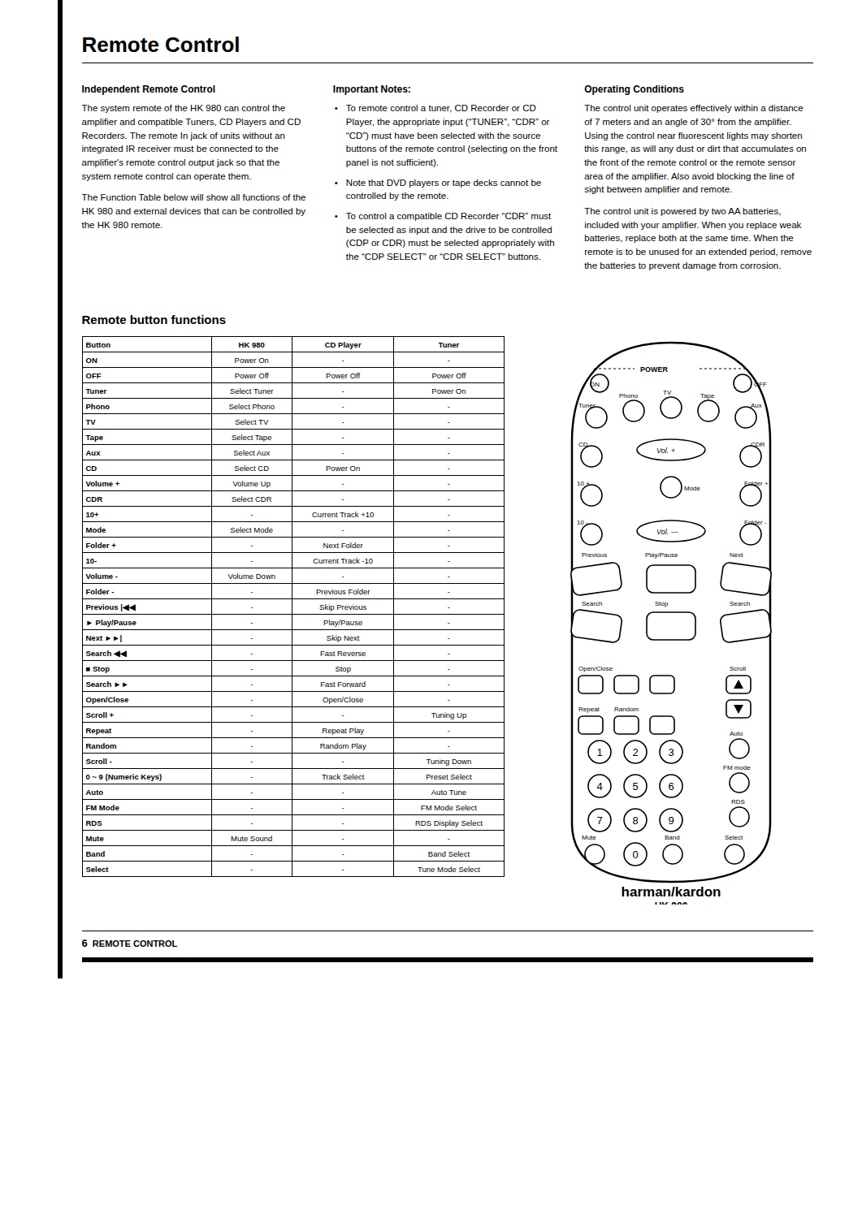Remote Control
Independent Remote Control
The system remote of the HK 980 can control the amplifier and compatible Tuners, CD Players and CD Recorders. The remote In jack of units without an integrated IR receiver must be connected to the amplifier's remote control output jack so that the system remote control can operate them.
The Function Table below will show all functions of the HK 980 and external devices that can be controlled by the HK 980 remote.
Important Notes:
To remote control a tuner, CD Recorder or CD Player, the appropriate input (“TUNER”, “CDR” or “CD”) must have been selected with the source buttons of the remote control (selecting on the front panel is not sufficient).
Note that DVD players or tape decks cannot be controlled by the remote.
To control a compatible CD Recorder “CDR” must be selected as input and the drive to be controlled (CDP or CDR) must be selected appropriately with the “CDP SELECT” or “CDR SELECT” buttons.
Operating Conditions
The control unit operates effectively within a distance of 7 meters and an angle of 30° from the amplifier. Using the control near fluorescent lights may shorten this range, as will any dust or dirt that accumulates on the front of the remote control or the remote sensor area of the amplifier. Also avoid blocking the line of sight between amplifier and remote.
The control unit is powered by two AA batteries, included with your amplifier. When you replace weak batteries, replace both at the same time. When the remote is to be unused for an extended period, remove the batteries to prevent damage from corrosion.
Remote button functions
| Button | HK 980 | CD Player | Tuner |
| --- | --- | --- | --- |
| ON | Power On | - | - |
| OFF | Power Off | Power Off | Power Off |
| Tuner | Select Tuner | - | Power On |
| Phono | Select Phono | - | - |
| TV | Select TV | - | - |
| Tape | Select Tape | - | - |
| Aux | Select Aux | - | - |
| CD | Select CD | Power On | - |
| Volume + | Volume Up | - | - |
| CDR | Select CDR | - | - |
| 10+ | - | Current Track +10 | - |
| Mode | Select Mode | - | - |
| Folder + | - | Next Folder | - |
| 10- | - | Current Track -10 | - |
| Volume - | Volume Down | - | - |
| Folder - | - | Previous Folder | - |
| Previous /◀◀ | - | Skip Previous | - |
| ► Play/Pause | - | Play/Pause | - |
| Next ►►/ | - | Skip Next | - |
| Search ◀◀ | - | Fast Reverse | - |
| ■ Stop | - | Stop | - |
| Search ►► | - | Fast Forward | - |
| Open/Close | - | Open/Close | - |
| Scroll + | - | - | Tuning Up |
| Repeat | - | Repeat Play | - |
| Random | - | Random Play | - |
| Scroll - | - | - | Tuning Down |
| 0 ~ 9 (Numeric Keys) | - | Track Select | Preset Select |
| Auto | - | - | Auto Tune |
| FM Mode | - | - | FM Mode Select |
| RDS | - | - | RDS Display Select |
| Mute | Mute Sound | - | - |
| Band | - | - | Band Select |
| Select | - | - | Tune Mode Select |
POWER ON OFF Tuner Phono TV Tape Aux CD CDR Vol. + 10 + Folder + Mode 10 - Folder - Vol. — Previous Play/Pause Next Search Stop Search Open/Close Repeat Random Scroll Auto FM mode RDS 1 2 3 4 5 6 7 8 9 0 Mute Band Select harman/kardon HK 980
6 REMOTE CONTROL